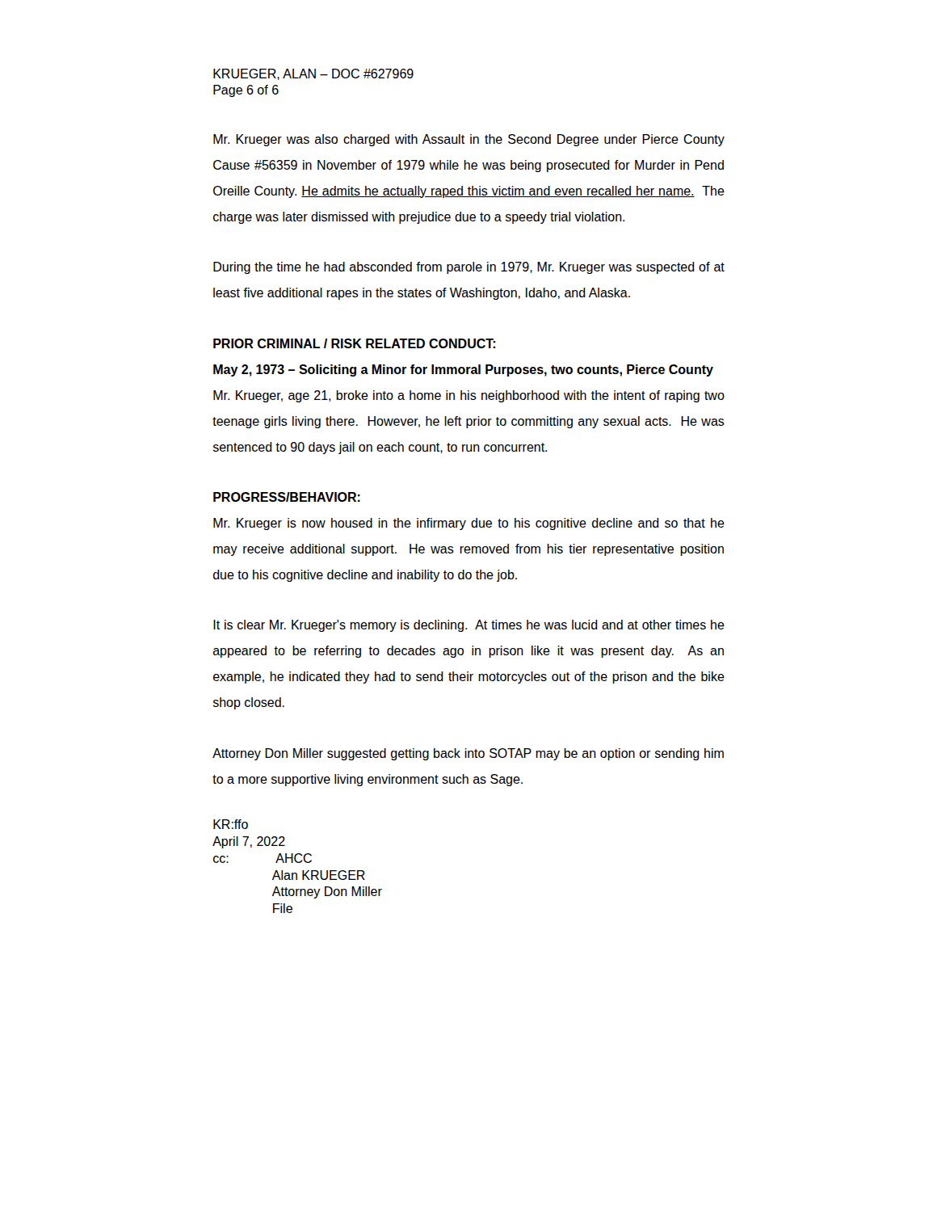KRUEGER, ALAN – DOC #627969
Page 6 of 6
Mr. Krueger was also charged with Assault in the Second Degree under Pierce County Cause #56359 in November of 1979 while he was being prosecuted for Murder in Pend Oreille County. He admits he actually raped this victim and even recalled her name. The charge was later dismissed with prejudice due to a speedy trial violation.
During the time he had absconded from parole in 1979, Mr. Krueger was suspected of at least five additional rapes in the states of Washington, Idaho, and Alaska.
PRIOR CRIMINAL / RISK RELATED CONDUCT:
May 2, 1973 – Soliciting a Minor for Immoral Purposes, two counts, Pierce County
Mr. Krueger, age 21, broke into a home in his neighborhood with the intent of raping two teenage girls living there. However, he left prior to committing any sexual acts. He was sentenced to 90 days jail on each count, to run concurrent.
PROGRESS/BEHAVIOR:
Mr. Krueger is now housed in the infirmary due to his cognitive decline and so that he may receive additional support. He was removed from his tier representative position due to his cognitive decline and inability to do the job.
It is clear Mr. Krueger's memory is declining. At times he was lucid and at other times he appeared to be referring to decades ago in prison like it was present day. As an example, he indicated they had to send their motorcycles out of the prison and the bike shop closed.
Attorney Don Miller suggested getting back into SOTAP may be an option or sending him to a more supportive living environment such as Sage.
KR:ffo
April 7, 2022
cc: AHCC
Alan KRUEGER
Attorney Don Miller
File